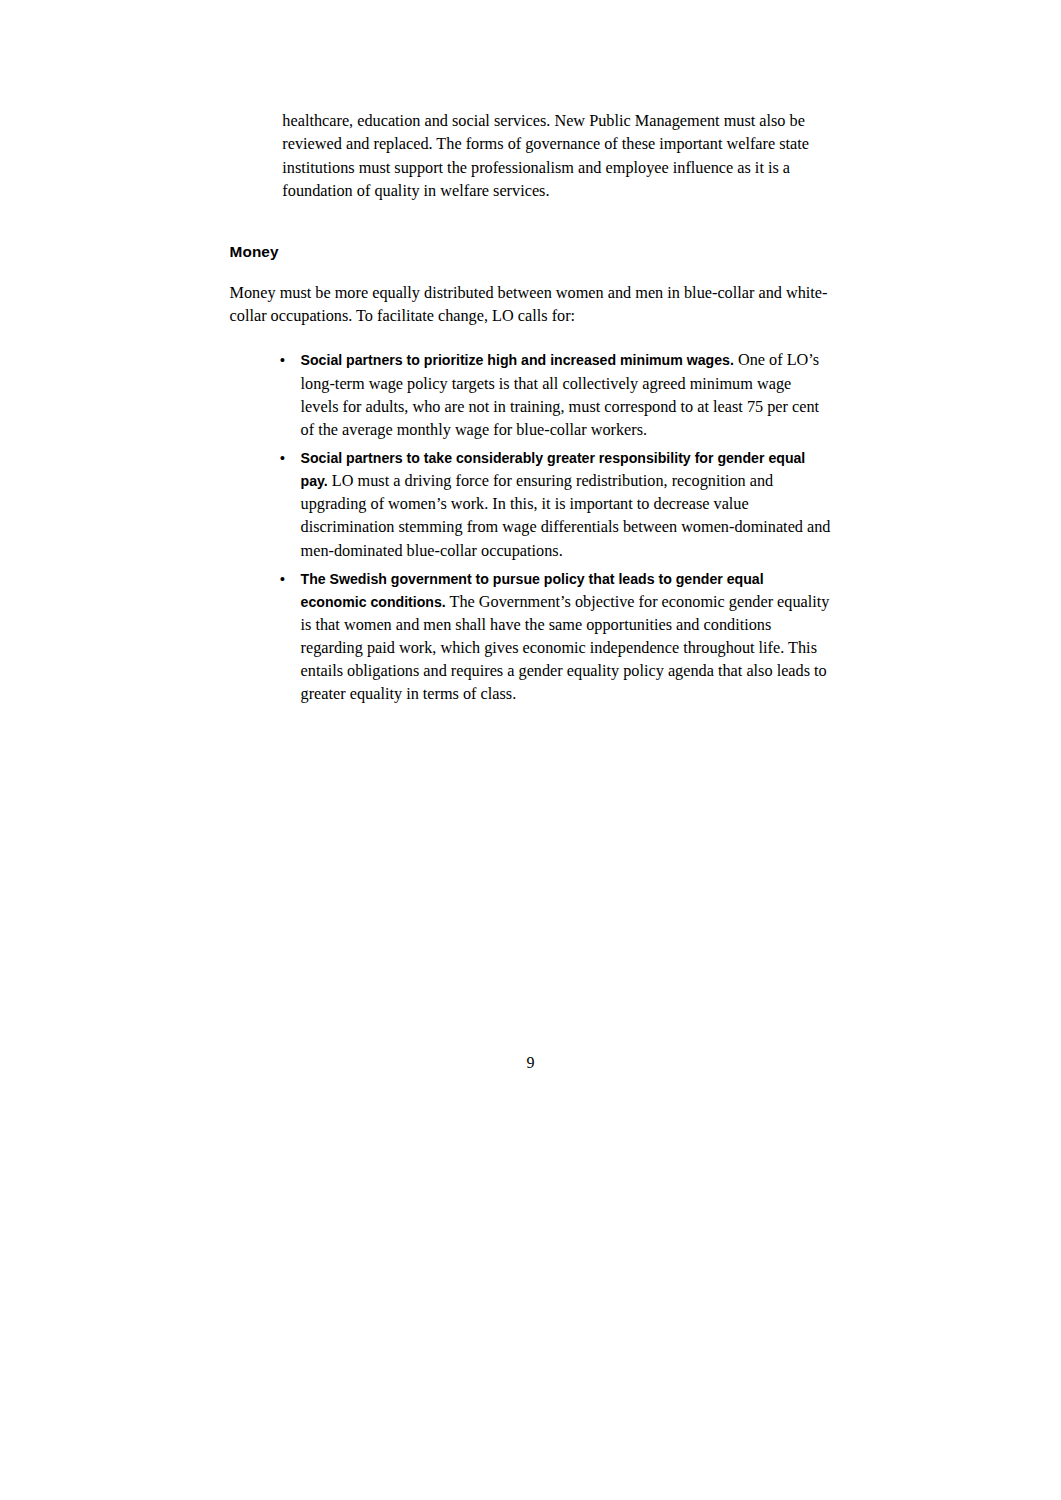healthcare, education and social services. New Public Management must also be reviewed and replaced. The forms of governance of these important welfare state institutions must support the professionalism and employee influence as it is a foundation of quality in welfare services.
Money
Money must be more equally distributed between women and men in blue-collar and white-collar occupations. To facilitate change, LO calls for:
Social partners to prioritize high and increased minimum wages. One of LO’s long-term wage policy targets is that all collectively agreed minimum wage levels for adults, who are not in training, must correspond to at least 75 per cent of the average monthly wage for blue-collar workers.
Social partners to take considerably greater responsibility for gender equal pay. LO must a driving force for ensuring redistribution, recognition and upgrading of women’s work. In this, it is important to decrease value discrimination stemming from wage differentials between women-dominated and men-dominated blue-collar occupations.
The Swedish government to pursue policy that leads to gender equal economic conditions. The Government’s objective for economic gender equality is that women and men shall have the same opportunities and conditions regarding paid work, which gives economic independence throughout life. This entails obligations and requires a gender equality policy agenda that also leads to greater equality in terms of class.
9